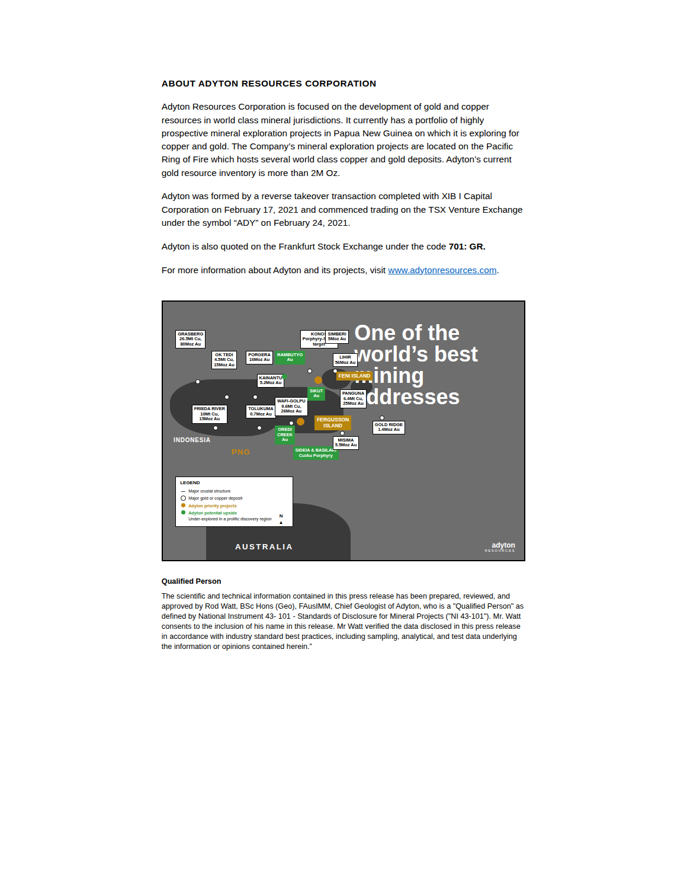ABOUT ADYTON RESOURCES CORPORATION
Adyton Resources Corporation is focused on the development of gold and copper resources in world class mineral jurisdictions. It currently has a portfolio of highly prospective mineral exploration projects in Papua New Guinea on which it is exploring for copper and gold. The Company’s mineral exploration projects are located on the Pacific Ring of Fire which hosts several world class copper and gold deposits. Adyton’s current gold resource inventory is more than 2M Oz.
Adyton was formed by a reverse takeover transaction completed with XIB I Capital Corporation on February 17, 2021 and commenced trading on the TSX Venture Exchange under the symbol “ADY” on February 24, 2021.
Adyton is also quoted on the Frankfurt Stock Exchange under the code 701: GR.
For more information about Adyton and its projects, visit www.adytonresources.com.
One of the
world’s best
mining
addresses
INDONESIA
PNG
AUSTRALIA
GRASBERG
26.5Mt Cu,
80Moz Au
OK TEDI
4.5Mt Cu,
15Moz Au
PORGERA
16Moz Au
KAINANTU
5.2Moz Au
FRIEDA RIVER
10Mt Cu,
15Moz Au
TOLUKUMA
0.7Moz Au
WAFI-GOLPU
9.6Mt Cu,
26Moz Au
RAMBUTYO
Au
KONOS
Porphyry-Skarn
target
SIMBERI
5Moz Au
LIHIR
56Moz Au
FENI ISLAND
SIKUT
Au
PANGUNA
6.4Mt Cu,
25Moz Au
FERGUSSON
ISLAND
OREDI
CREEK
Au
SIDEIA & BASILAKI
Cu/Au Porphyry
MISIMA
5.5Moz Au
GOLD RIDGE
1.4Moz Au
LEGEND
—Major crustal structure
Major gold or copper deposit
Adyton priority projects
Adyton potential upside
Under-explored in a prolific discovery region
N
▲
adytonRESOURCES
Qualified Person
The scientific and technical information contained in this press release has been prepared, reviewed, and approved by Rod Watt, BSc Hons (Geo), FAusIMM, Chief Geologist of Adyton, who is a "Qualified Person" as defined by National Instrument 43- 101 - Standards of Disclosure for Mineral Projects ("NI 43-101"). Mr. Watt consents to the inclusion of his name in this release. Mr Watt verified the data disclosed in this press release in accordance with industry standard best practices, including sampling, analytical, and test data underlying the information or opinions contained herein.”